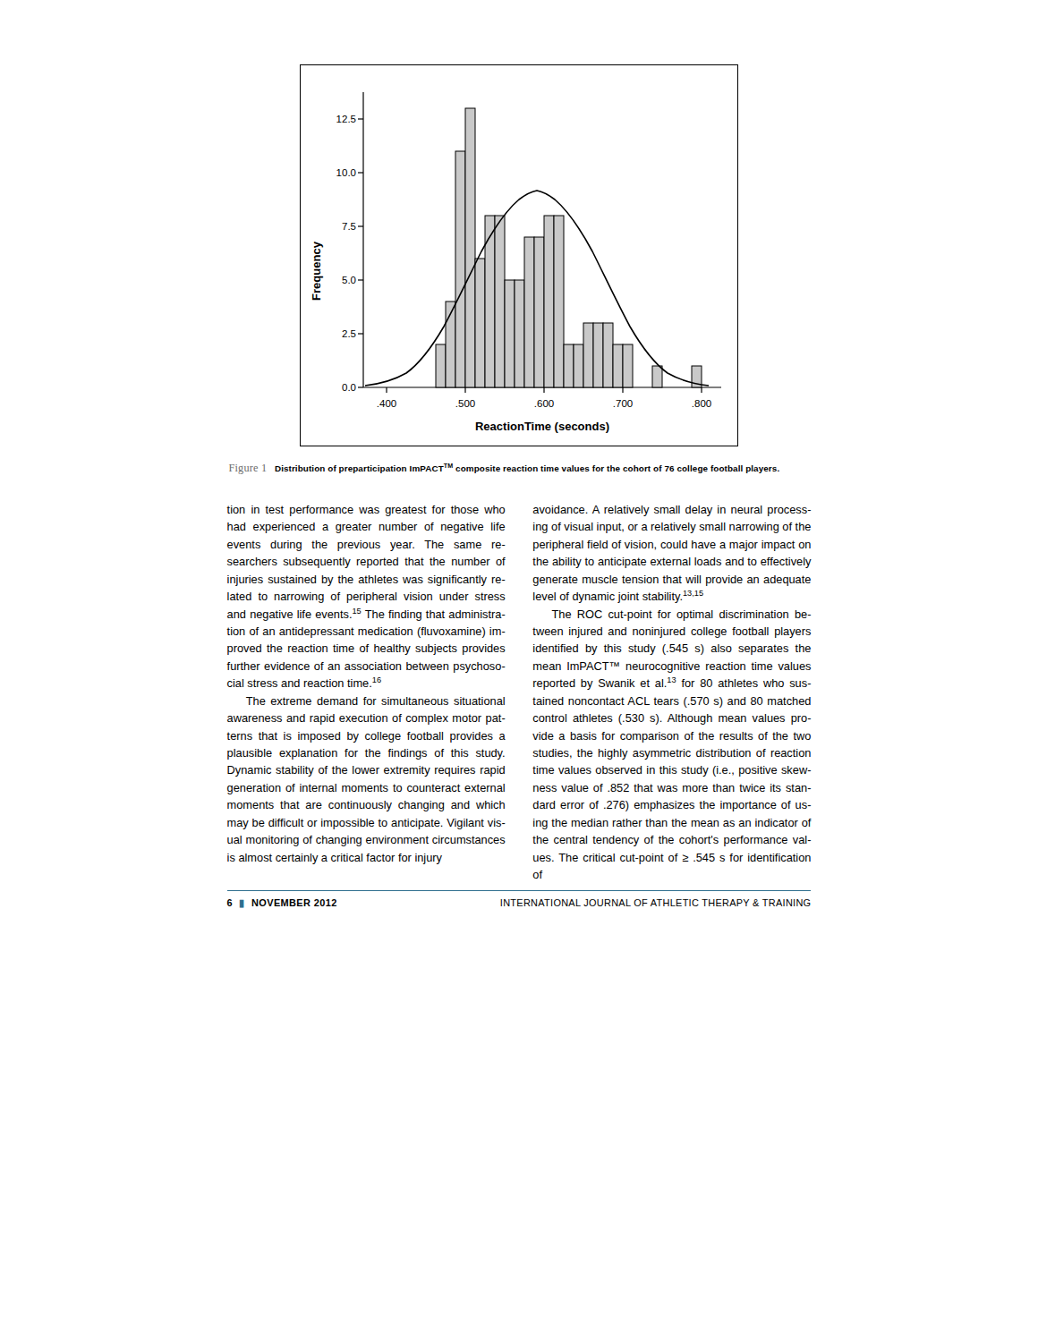Plot area coordinates: x axis from 70 to 470 ; y axis from 30 to 360 Data x range: 0.375 to 0.825 s (400 tick at x=96, 800 tick at x=448) y: 0 at 360 ; 12.5 at 60 => 24 px per unit Frequency 12.5 10.0 7.5 5.0 2.5 0.0 .400 .500 .600 .700 .800 ReactionTime (seconds)
Figure 1 Distribution of preparticipation ImPACTTM composite reaction time values for the cohort of 76 college football players.
tion in test performance was greatest for those who had experienced a greater number of negative life events during the previous year. The same researchers subsequently reported that the number of injuries sustained by the athletes was significantly related to narrowing of peripheral vision under stress and negative life events.15 The finding that administration of an antidepressant medication (fluvoxamine) improved the reaction time of healthy subjects provides further evidence of an association between psychosocial stress and reaction time.16
The extreme demand for simultaneous situational awareness and rapid execution of complex motor patterns that is imposed by college football provides a plausible explanation for the findings of this study. Dynamic stability of the lower extremity requires rapid generation of internal moments to counteract external moments that are continuously changing and which may be difficult or impossible to anticipate. Vigilant visual monitoring of changing environment circumstances is almost certainly a critical factor for injury
avoidance. A relatively small delay in neural processing of visual input, or a relatively small narrowing of the peripheral field of vision, could have a major impact on the ability to anticipate external loads and to effectively generate muscle tension that will provide an adequate level of dynamic joint stability.13,15
The ROC cut-point for optimal discrimination between injured and noninjured college football players identified by this study (.545 s) also separates the mean ImPACT™ neurocognitive reaction time values reported by Swanik et al.13 for 80 athletes who sustained noncontact ACL tears (.570 s) and 80 matched control athletes (.530 s). Although mean values provide a basis for comparison of the results of the two studies, the highly asymmetric distribution of reaction time values observed in this study (i.e., positive skewness value of .852 that was more than twice its standard error of .276) emphasizes the importance of using the median rather than the mean as an indicator of the central tendency of the cohort's performance values. The critical cut-point of ≥ .545 s for identification of
6 ▮ NOVEMBER 2012
INTERNATIONAL JOURNAL OF ATHLETIC THERAPY & TRAINING